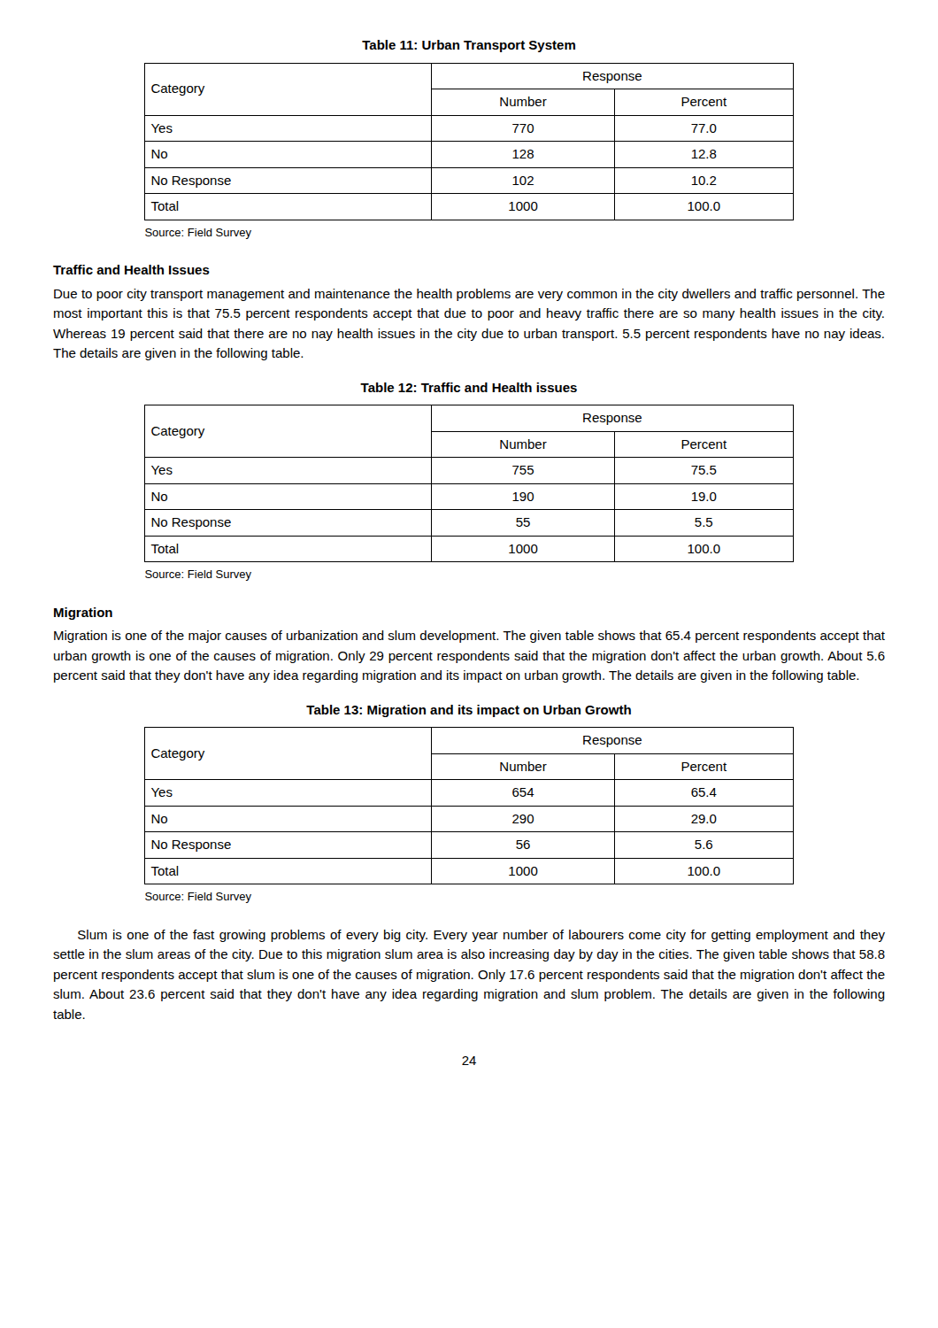Table 11: Urban Transport System
| Category | Response |
| --- | --- |
| Number | Percent |
| Yes | 770 | 77.0 |
| No | 128 | 12.8 |
| No Response | 102 | 10.2 |
| Total | 1000 | 100.0 |
Source: Field Survey
Traffic and Health Issues
Due to poor city transport management and maintenance the health problems are very common in the city dwellers and traffic personnel. The most important this is that 75.5 percent respondents accept that due to poor and heavy traffic there are so many health issues in the city. Whereas 19 percent said that there are no nay health issues in the city due to urban transport. 5.5 percent respondents have no nay ideas. The details are given in the following table.
Table 12: Traffic and Health issues
| Category | Response |
| --- | --- |
| Number | Percent |
| Yes | 755 | 75.5 |
| No | 190 | 19.0 |
| No Response | 55 | 5.5 |
| Total | 1000 | 100.0 |
Source: Field Survey
Migration
Migration is one of the major causes of urbanization and slum development. The given table shows that 65.4 percent respondents accept that urban growth is one of the causes of migration. Only 29 percent respondents said that the migration don't affect the urban growth. About 5.6 percent said that they don't have any idea regarding migration and its impact on urban growth. The details are given in the following table.
Table 13: Migration and its impact on Urban Growth
| Category | Response |
| --- | --- |
| Number | Percent |
| Yes | 654 | 65.4 |
| No | 290 | 29.0 |
| No Response | 56 | 5.6 |
| Total | 1000 | 100.0 |
Source: Field Survey
Slum is one of the fast growing problems of every big city. Every year number of labourers come city for getting employment and they settle in the slum areas of the city. Due to this migration slum area is also increasing day by day in the cities. The given table shows that 58.8 percent respondents accept that slum is one of the causes of migration. Only 17.6 percent respondents said that the migration don't affect the slum. About 23.6 percent said that they don't have any idea regarding migration and slum problem. The details are given in the following table.
24